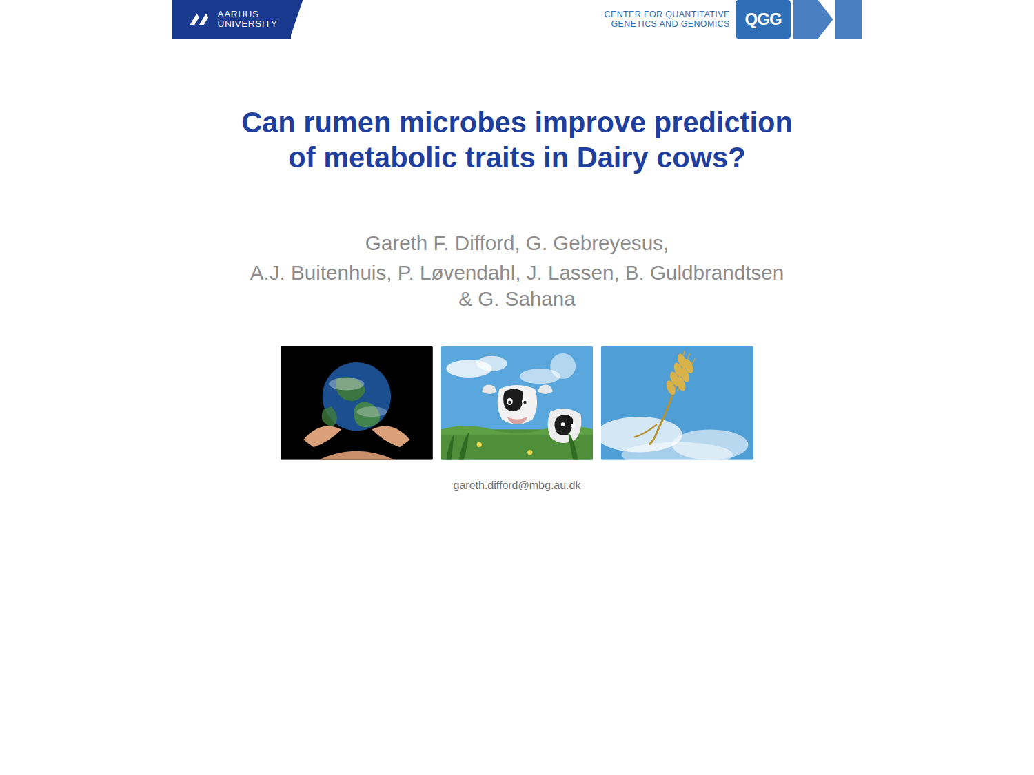Aarhus
University
Center for Quantitative
Genetics and Genomics
QGG
Can rumen microbes improve prediction of metabolic traits in Dairy cows?
Gareth F. Difford, G. Gebreyesus,
A.J. Buitenhuis, P. Løvendahl, J. Lassen, B. Guldbrandtsen & G. Sahana
gareth.difford@mbg.au.dk